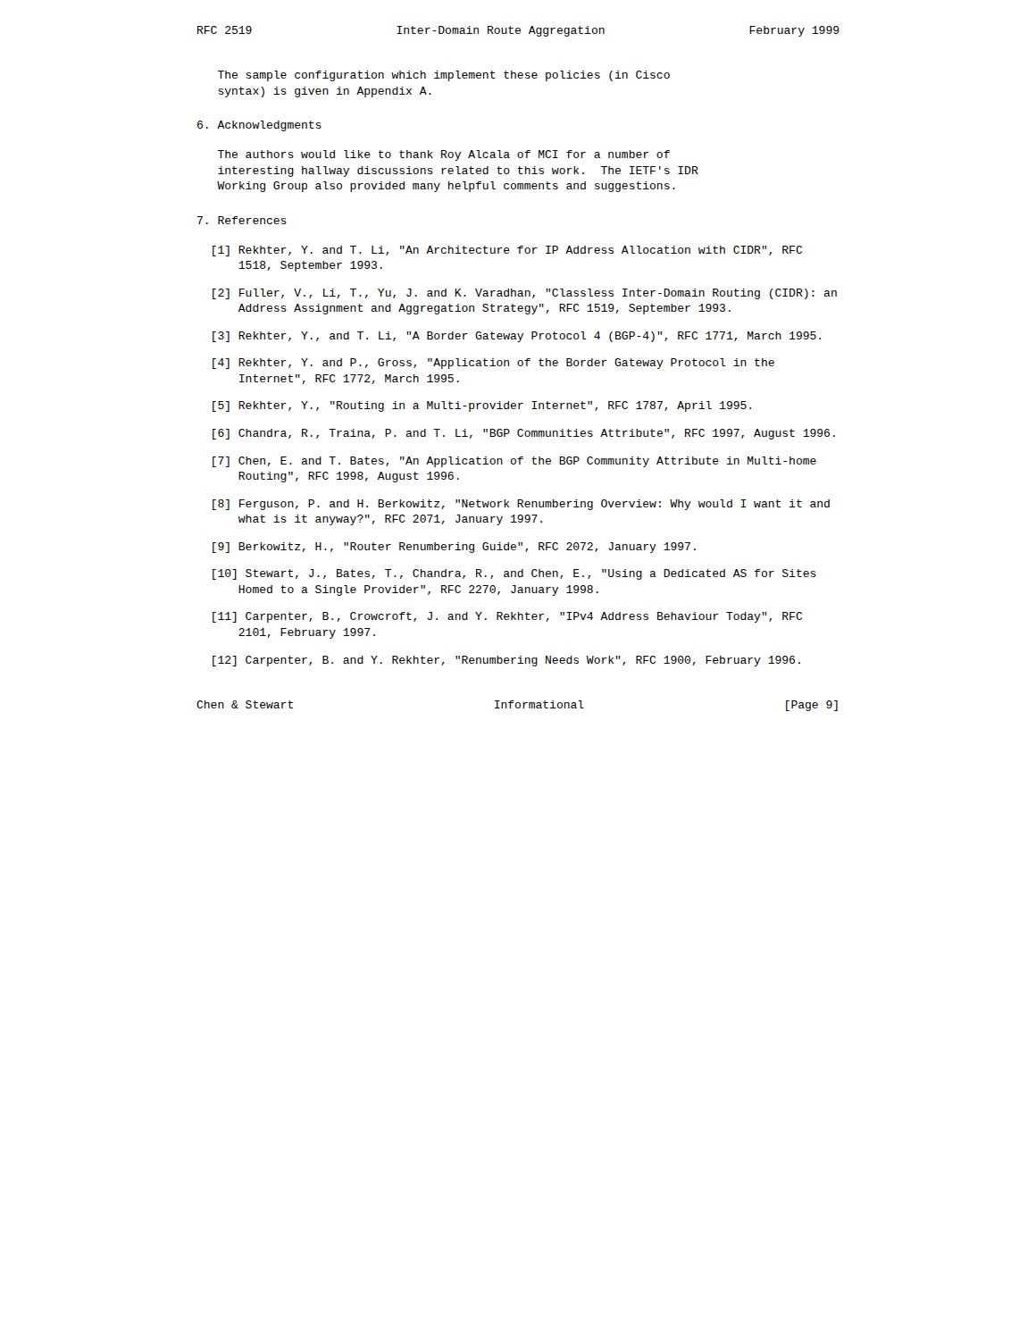RFC 2519 Inter-Domain Route Aggregation February 1999
The sample configuration which implement these policies (in Cisco
syntax) is given in Appendix A.
6. Acknowledgments
The authors would like to thank Roy Alcala of MCI for a number of
interesting hallway discussions related to this work.  The IETF's IDR
Working Group also provided many helpful comments and suggestions.
7. References
[1] Rekhter, Y. and T. Li, "An Architecture for IP Address Allocation with CIDR", RFC 1518, September 1993.
[2] Fuller, V., Li, T., Yu, J. and K. Varadhan, "Classless Inter-Domain Routing (CIDR): an Address Assignment and Aggregation Strategy", RFC 1519, September 1993.
[3] Rekhter, Y., and T. Li, "A Border Gateway Protocol 4 (BGP-4)", RFC 1771, March 1995.
[4] Rekhter, Y. and P., Gross, "Application of the Border Gateway Protocol in the Internet", RFC 1772, March 1995.
[5] Rekhter, Y., "Routing in a Multi-provider Internet", RFC 1787, April 1995.
[6] Chandra, R., Traina, P. and T. Li, "BGP Communities Attribute", RFC 1997, August 1996.
[7] Chen, E. and T. Bates, "An Application of the BGP Community Attribute in Multi-home Routing", RFC 1998, August 1996.
[8] Ferguson, P. and H. Berkowitz, "Network Renumbering Overview: Why would I want it and what is it anyway?", RFC 2071, January 1997.
[9] Berkowitz, H., "Router Renumbering Guide", RFC 2072, January 1997.
[10] Stewart, J., Bates, T., Chandra, R., and Chen, E., "Using a Dedicated AS for Sites Homed to a Single Provider", RFC 2270, January 1998.
[11] Carpenter, B., Crowcroft, J. and Y. Rekhter, "IPv4 Address Behaviour Today", RFC 2101, February 1997.
[12] Carpenter, B. and Y. Rekhter, "Renumbering Needs Work", RFC 1900, February 1996.
Chen & Stewart Informational [Page 9]